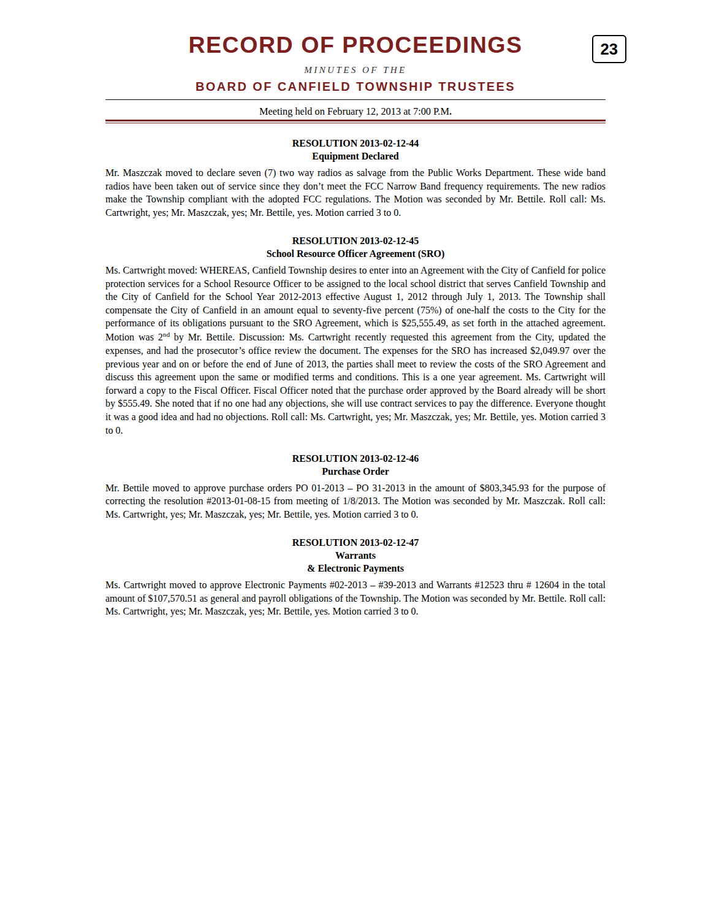23
RECORD OF PROCEEDINGS
MINUTES OF THE
BOARD OF CANFIELD TOWNSHIP TRUSTEES
Meeting held on February 12, 2013 at 7:00 P.M.
RESOLUTION 2013-02-12-44
Equipment Declared
Mr. Maszczak moved to declare seven (7) two way radios as salvage from the Public Works Department. These wide band radios have been taken out of service since they don’t meet the FCC Narrow Band frequency requirements. The new radios make the Township compliant with the adopted FCC regulations. The Motion was seconded by Mr. Bettile. Roll call: Ms. Cartwright, yes; Mr. Maszczak, yes; Mr. Bettile, yes. Motion carried 3 to 0.
RESOLUTION 2013-02-12-45
School Resource Officer Agreement (SRO)
Ms. Cartwright moved: WHEREAS, Canfield Township desires to enter into an Agreement with the City of Canfield for police protection services for a School Resource Officer to be assigned to the local school district that serves Canfield Township and the City of Canfield for the School Year 2012-2013 effective August 1, 2012 through July 1, 2013. The Township shall compensate the City of Canfield in an amount equal to seventy-five percent (75%) of one-half the costs to the City for the performance of its obligations pursuant to the SRO Agreement, which is $25,555.49, as set forth in the attached agreement. Motion was 2nd by Mr. Bettile. Discussion: Ms. Cartwright recently requested this agreement from the City, updated the expenses, and had the prosecutor’s office review the document. The expenses for the SRO has increased $2,049.97 over the previous year and on or before the end of June of 2013, the parties shall meet to review the costs of the SRO Agreement and discuss this agreement upon the same or modified terms and conditions. This is a one year agreement. Ms. Cartwright will forward a copy to the Fiscal Officer. Fiscal Officer noted that the purchase order approved by the Board already will be short by $555.49. She noted that if no one had any objections, she will use contract services to pay the difference. Everyone thought it was a good idea and had no objections. Roll call: Ms. Cartwright, yes; Mr. Maszczak, yes; Mr. Bettile, yes. Motion carried 3 to 0.
RESOLUTION 2013-02-12-46
Purchase Order
Mr. Bettile moved to approve purchase orders PO 01-2013 – PO 31-2013 in the amount of $803,345.93 for the purpose of correcting the resolution #2013-01-08-15 from meeting of 1/8/2013. The Motion was seconded by Mr. Maszczak. Roll call: Ms. Cartwright, yes; Mr. Maszczak, yes; Mr. Bettile, yes. Motion carried 3 to 0.
RESOLUTION 2013-02-12-47
Warrants
& Electronic Payments
Ms. Cartwright moved to approve Electronic Payments #02-2013 – #39-2013 and Warrants #12523 thru # 12604 in the total amount of $107,570.51 as general and payroll obligations of the Township. The Motion was seconded by Mr. Bettile. Roll call: Ms. Cartwright, yes; Mr. Maszczak, yes; Mr. Bettile, yes. Motion carried 3 to 0.